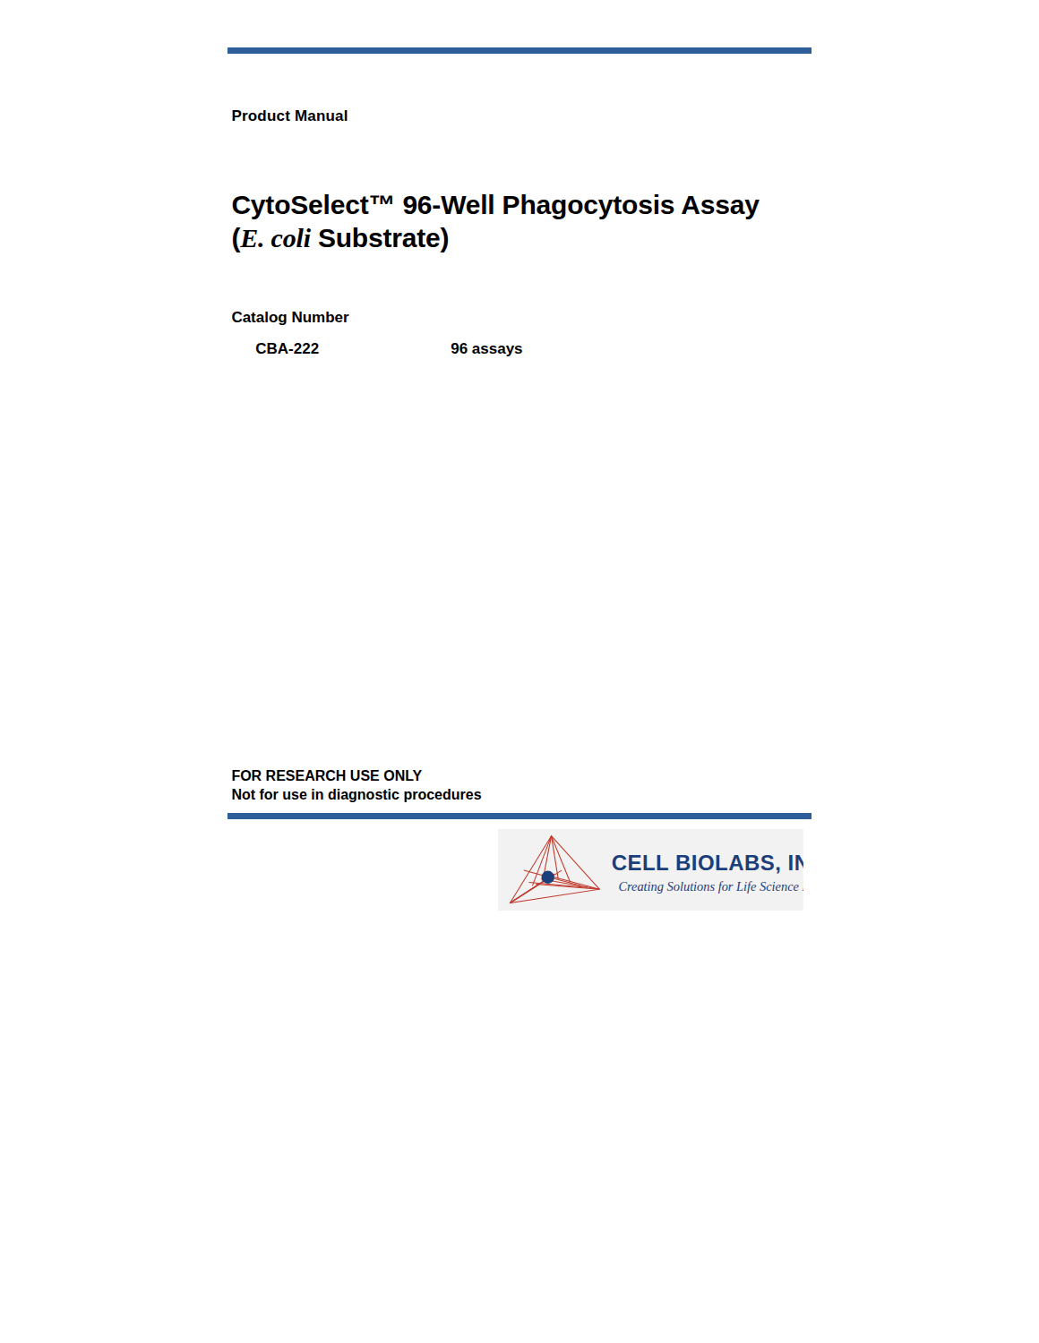Product Manual
CytoSelect™ 96-Well Phagocytosis Assay
(E. coli Substrate)
Catalog Number
CBA-22296 assays
FOR RESEARCH USE ONLY
Not for use in diagnostic procedures
CELL BIOLABS, INC. Creating Solutions for Life Science Research